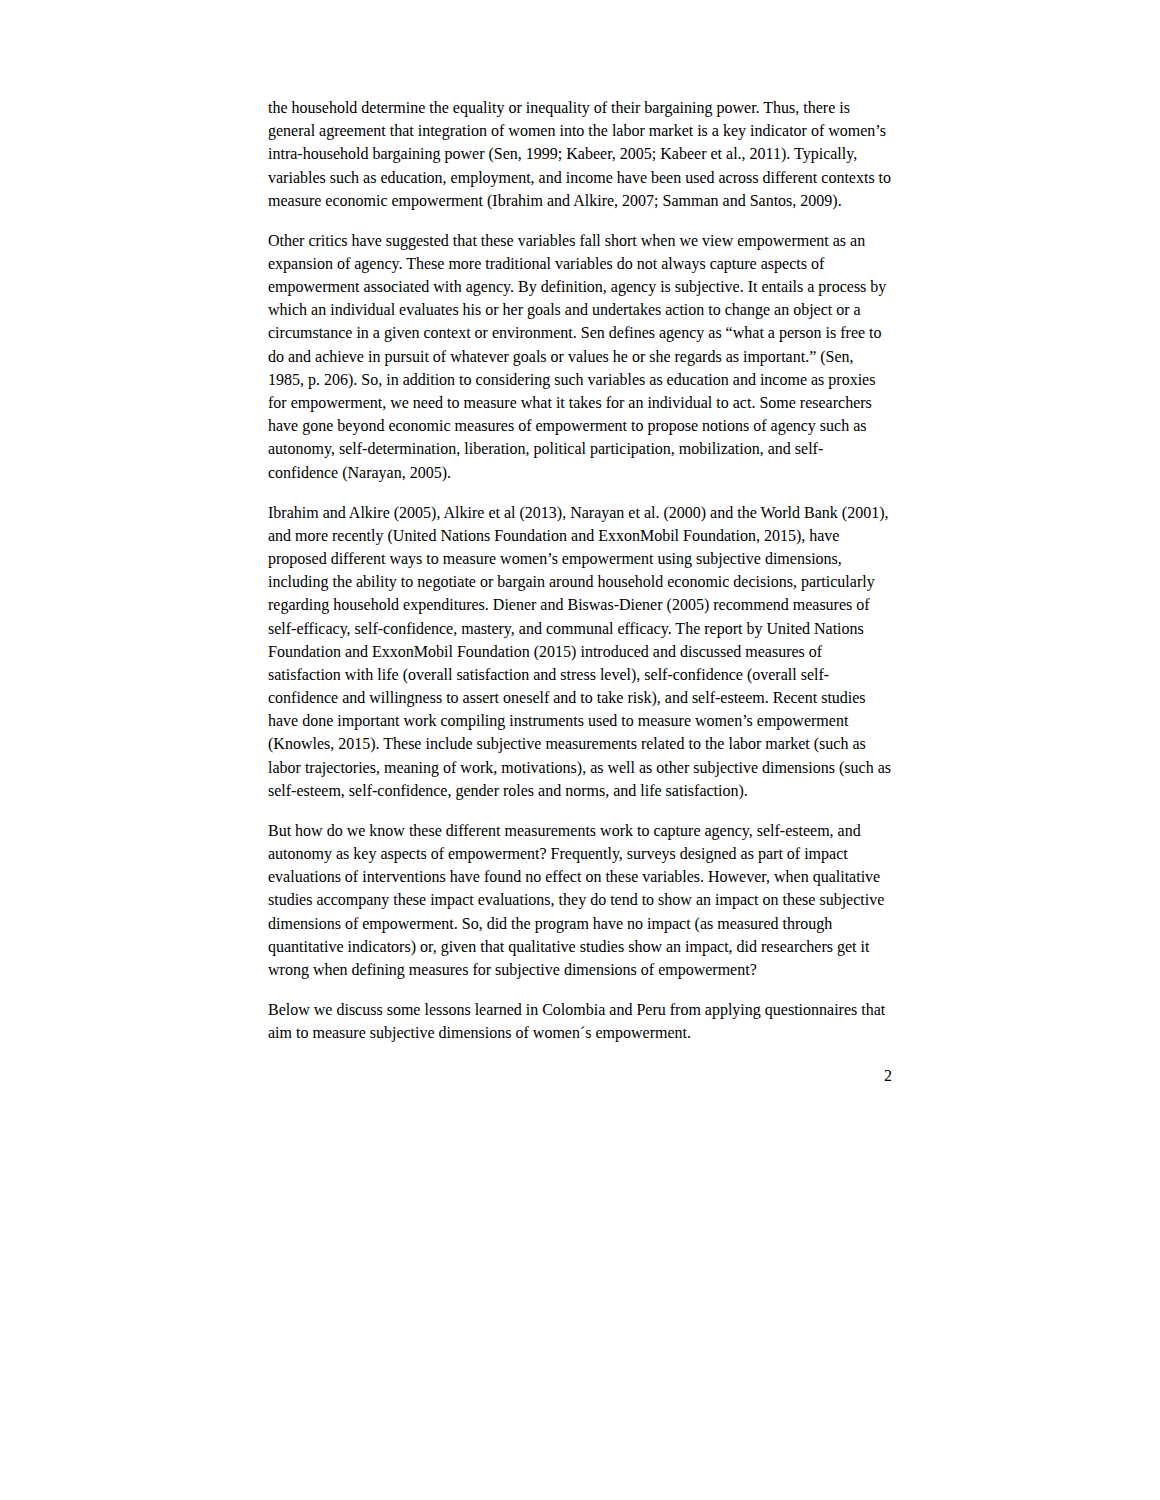the household determine the equality or inequality of their bargaining power. Thus, there is general agreement that integration of women into the labor market is a key indicator of women’s intra-household bargaining power (Sen, 1999; Kabeer, 2005; Kabeer et al., 2011). Typically, variables such as education, employment, and income have been used across different contexts to measure economic empowerment (Ibrahim and Alkire, 2007; Samman and Santos, 2009).
Other critics have suggested that these variables fall short when we view empowerment as an expansion of agency. These more traditional variables do not always capture aspects of empowerment associated with agency. By definition, agency is subjective. It entails a process by which an individual evaluates his or her goals and undertakes action to change an object or a circumstance in a given context or environment. Sen defines agency as “what a person is free to do and achieve in pursuit of whatever goals or values he or she regards as important.” (Sen, 1985, p. 206). So, in addition to considering such variables as education and income as proxies for empowerment, we need to measure what it takes for an individual to act. Some researchers have gone beyond economic measures of empowerment to propose notions of agency such as autonomy, self-determination, liberation, political participation, mobilization, and self-confidence (Narayan, 2005).
Ibrahim and Alkire (2005), Alkire et al (2013), Narayan et al. (2000) and the World Bank (2001), and more recently (United Nations Foundation and ExxonMobil Foundation, 2015), have proposed different ways to measure women’s empowerment using subjective dimensions, including the ability to negotiate or bargain around household economic decisions, particularly regarding household expenditures. Diener and Biswas-Diener (2005) recommend measures of self-efficacy, self-confidence, mastery, and communal efficacy. The report by United Nations Foundation and ExxonMobil Foundation (2015) introduced and discussed measures of satisfaction with life (overall satisfaction and stress level), self-confidence (overall self-confidence and willingness to assert oneself and to take risk), and self-esteem. Recent studies have done important work compiling instruments used to measure women’s empowerment (Knowles, 2015). These include subjective measurements related to the labor market (such as labor trajectories, meaning of work, motivations), as well as other subjective dimensions (such as self-esteem, self-confidence, gender roles and norms, and life satisfaction).
But how do we know these different measurements work to capture agency, self-esteem, and autonomy as key aspects of empowerment? Frequently, surveys designed as part of impact evaluations of interventions have found no effect on these variables. However, when qualitative studies accompany these impact evaluations, they do tend to show an impact on these subjective dimensions of empowerment. So, did the program have no impact (as measured through quantitative indicators) or, given that qualitative studies show an impact, did researchers get it wrong when defining measures for subjective dimensions of empowerment?
Below we discuss some lessons learned in Colombia and Peru from applying questionnaires that aim to measure subjective dimensions of women´s empowerment.
2